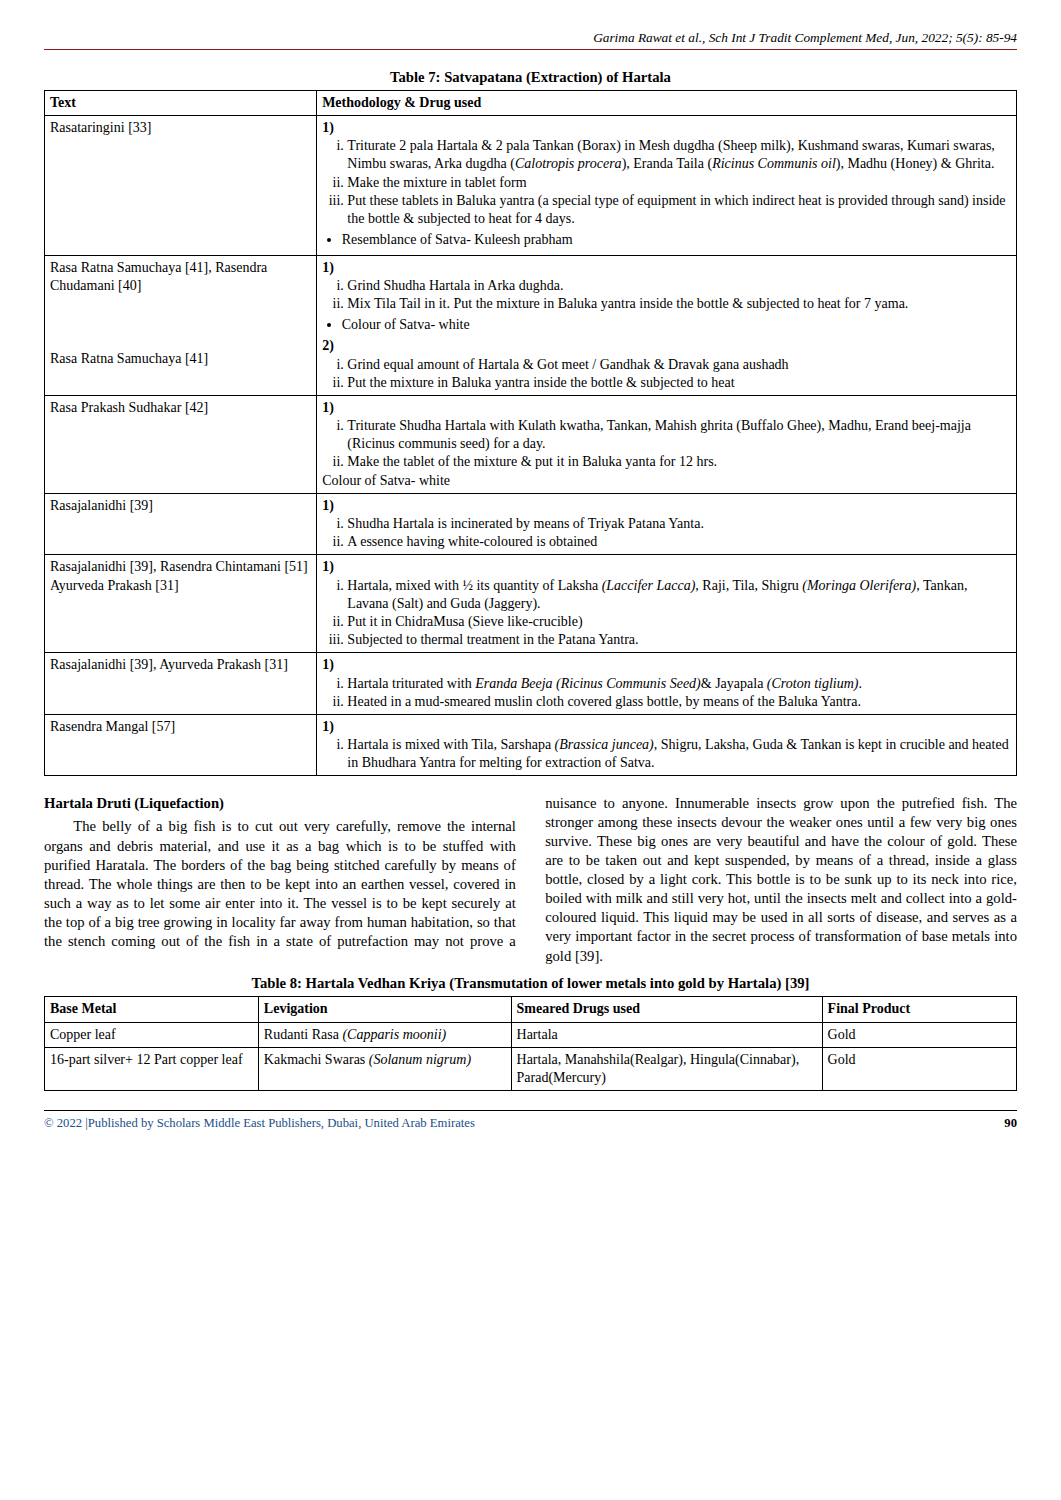Garima Rawat et al., Sch Int J Tradit Complement Med, Jun, 2022; 5(5): 85-94
Table 7: Satvapatana (Extraction) of Hartala
| Text | Methodology & Drug used |
| --- | --- |
| Rasataringini [33] | 1) Triturate 2 pala Hartala & 2 pala Tankan (Borax) in Mesh dugdha (Sheep milk), Kushmand swaras, Kumari swaras, Nimbu swaras, Arka dugdha ( Calotropis procera ), Eranda Taila ( Ricinus Communis oil ), Madhu (Honey) & Ghrita. Make the mixture in tablet form Put these tablets in Baluka yantra (a special type of equipment in which indirect heat is provided through sand) inside the bottle & subjected to heat for 4 days. Resemblance of Satva- Kuleesh prabham |
| Rasa Ratna Samuchaya [41], Rasendra Chudamani [40] Rasa Ratna Samuchaya [41] | 1) Grind Shudha Hartala in Arka dughda. Mix Tila Tail in it. Put the mixture in Baluka yantra inside the bottle & subjected to heat for 7 yama. Colour of Satva- white 2) Grind equal amount of Hartala & Got meet / Gandhak & Dravak gana aushadh Put the mixture in Baluka yantra inside the bottle & subjected to heat |
| Rasa Prakash Sudhakar [42] | 1) Triturate Shudha Hartala with Kulath kwatha, Tankan, Mahish ghrita (Buffalo Ghee), Madhu, Erand beej-majja (Ricinus communis seed) for a day. Make the tablet of the mixture & put it in Baluka yanta for 12 hrs. Colour of Satva- white |
| Rasajalanidhi [39] | 1) Shudha Hartala is incinerated by means of Triyak Patana Yanta. A essence having white-coloured is obtained |
| Rasajalanidhi [39], Rasendra Chintamani [51] Ayurveda Prakash [31] | 1) Hartala, mixed with ½ its quantity of Laksha (Laccifer Lacca) , Raji, Tila, Shigru (Moringa Olerifera) , Tankan, Lavana (Salt) and Guda (Jaggery). Put it in ChidraMusa (Sieve like-crucible) Subjected to thermal treatment in the Patana Yantra. |
| Rasajalanidhi [39], Ayurveda Prakash [31] | 1) Hartala triturated with Eranda Beeja (Ricinus Communis Seed) & Jayapala (Croton tiglium) . Heated in a mud-smeared muslin cloth covered glass bottle, by means of the Baluka Yantra. |
| Rasendra Mangal [57] | 1) Hartala is mixed with Tila, Sarshapa (Brassica juncea) , Shigru, Laksha, Guda & Tankan is kept in crucible and heated in Bhudhara Yantra for melting for extraction of Satva. |
Hartala Druti (Liquefaction)
The belly of a big fish is to cut out very carefully, remove the internal organs and debris material, and use it as a bag which is to be stuffed with purified Haratala. The borders of the bag being stitched carefully by means of thread. The whole things are then to be kept into an earthen vessel, covered in such a way as to let some air enter into it. The vessel is to be kept securely at the top of a big tree growing in locality far away from human habitation, so that the stench coming out of the fish in a state of putrefaction may not prove a nuisance to anyone. Innumerable insects grow upon the putrefied fish. The stronger among these insects devour the weaker ones until a few very big ones survive. These big ones are very beautiful and have the colour of gold. These are to be taken out and kept suspended, by means of a thread, inside a glass bottle, closed by a light cork. This bottle is to be sunk up to its neck into rice, boiled with milk and still very hot, until the insects melt and collect into a gold-coloured liquid. This liquid may be used in all sorts of disease, and serves as a very important factor in the secret process of transformation of base metals into gold [39].
Table 8: Hartala Vedhan Kriya (Transmutation of lower metals into gold by Hartala) [39]
| Base Metal | Levigation | Smeared Drugs used | Final Product |
| --- | --- | --- | --- |
| Copper leaf | Rudanti Rasa (Capparis moonii) | Hartala | Gold |
| 16-part silver+ 12 Part copper leaf | Kakmachi Swaras (Solanum nigrum) | Hartala, Manahshila(Realgar), Hingula(Cinnabar), Parad(Mercury) | Gold |
© 2022 |Published by Scholars Middle East Publishers, Dubai, United Arab Emirates 90